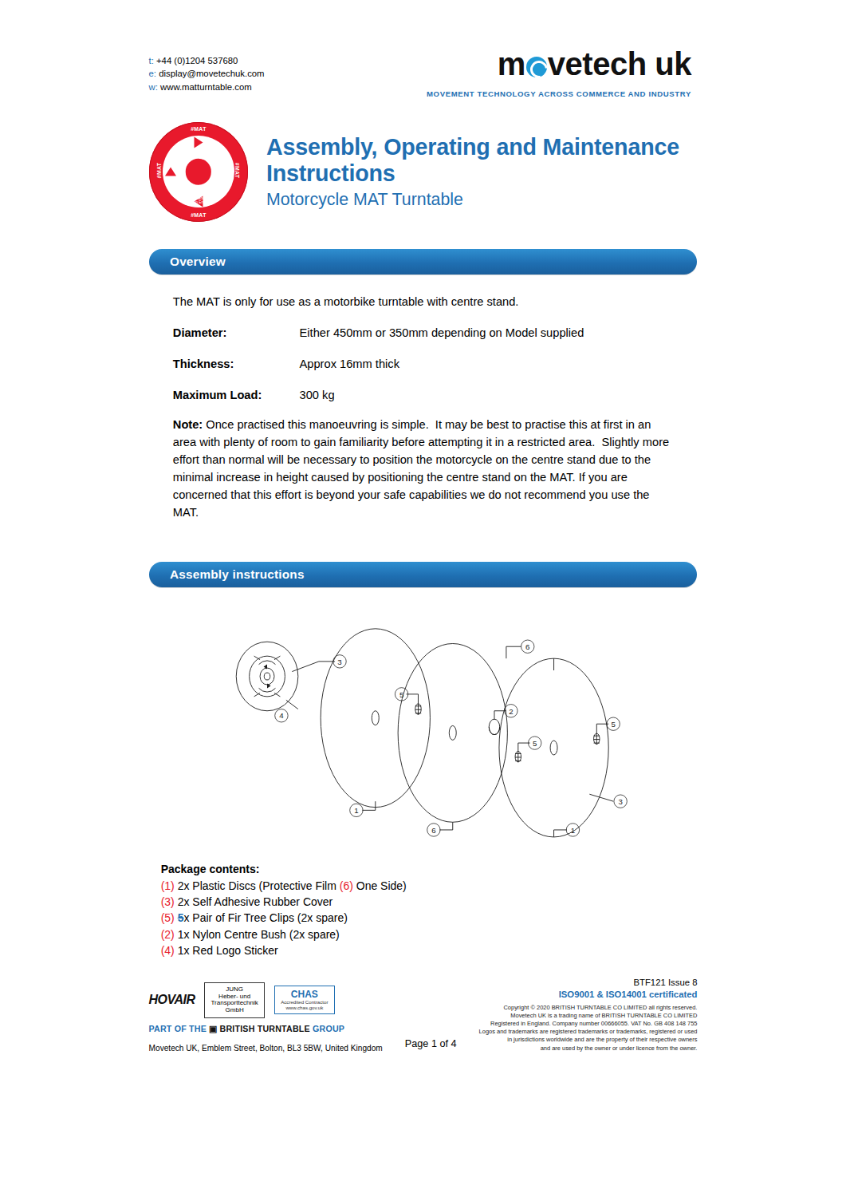t: +44 (0)1204 537680
e: display@movetechuk.com
w: www.matturntable.com
m vetech uk
MOVEMENT TECHNOLOGY ACROSS COMMERCE AND INDUSTRY
#MAT
#MAT
#MAT
#MAT
British Turntable Co. Ltd
Made in England
Assembly, Operating and Maintenance Instructions
Motorcycle MAT Turntable
Overview
The MAT is only for use as a motorbike turntable with centre stand.
Diameter:
Either 450mm or 350mm depending on Model supplied
Thickness:
Approx 16mm thick
Maximum Load:
300 kg
Note: Once practised this manoeuvring is simple. It may be best to practise this at first in an area with plenty of room to gain familiarity before attempting it in a restricted area. Slightly more effort than normal will be necessary to position the motorcycle on the centre stand due to the minimal increase in height caused by positioning the centre stand on the MAT. If you are concerned that this effort is beyond your safe capabilities we do not recommend you use the MAT.
Assembly instructions
3 4 5 2 5 5 1 6 1 6 3
Package contents:
(1) 2x Plastic Discs (Protective Film (6) One Side)
(3) 2x Self Adhesive Rubber Cover
(5) 5x Pair of Fir Tree Clips (2x spare)
(2) 1x Nylon Centre Bush (2x spare)
(4) 1x Red Logo Sticker
HOVAIR
JUNG
Heber- und
Transporttechnik
GmbH
CHAS
Accredited Contractor
www.chas.gov.uk
PART OF THE ▣ BRITISH TURNTABLE GROUP
Movetech UK, Emblem Street, Bolton, BL3 5BW, United Kingdom
Page 1 of 4
BTF121 Issue 8
ISO9001 & ISO14001 certificated
Copyright © 2020 BRITISH TURNTABLE CO LIMITED all rights reserved.
Movetech UK is a trading name of BRITISH TURNTABLE CO LIMITED
Registered in England. Company number 00666055. VAT No. GB 408 148 755
Logos and trademarks are registered trademarks or trademarks, registered or used
in jurisdictions worldwide and are the property of their respective owners
and are used by the owner or under licence from the owner.